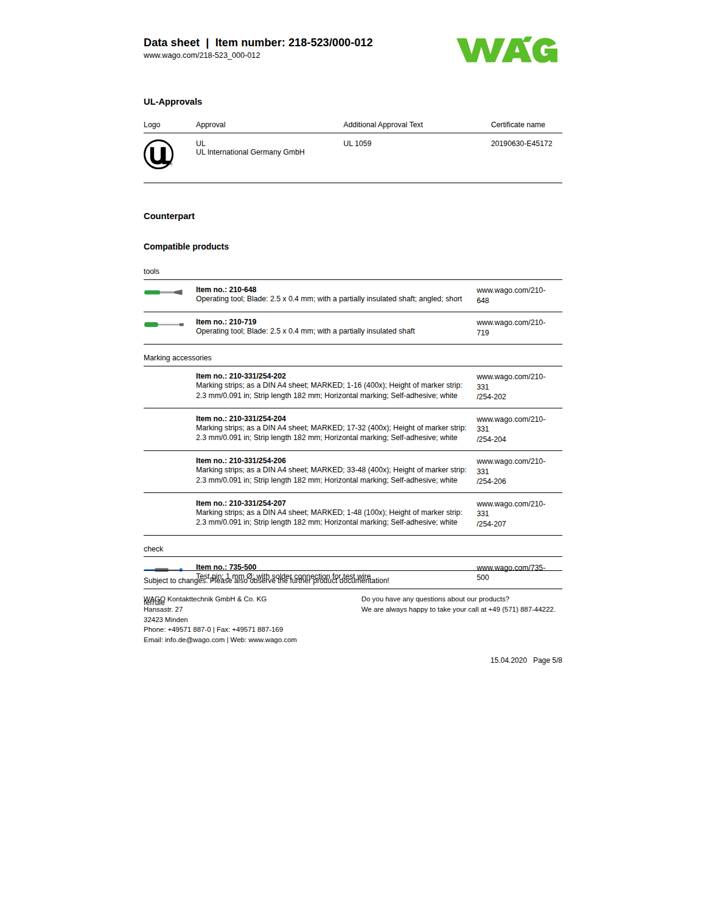Data sheet | Item number: 218-523/000-012
www.wago.com/218-523_000-012
UL-Approvals
| Logo | Approval | Additional Approval Text | Certificate name |
| --- | --- | --- | --- |
| ® | UL UL International Germany GmbH | UL 1059 | 20190630-E45172 |
Counterpart
Compatible products
| tools |
| | Item no.: 210-648 Operating tool; Blade: 2.5 x 0.4 mm; with a partially insulated shaft; angled; short | www.wago.com/210-648 |
| | Item no.: 210-719 Operating tool; Blade: 2.5 x 0.4 mm; with a partially insulated shaft | www.wago.com/210-719 |
| Marking accessories |
| | Item no.: 210-331/254-202 Marking strips; as a DIN A4 sheet; MARKED; 1-16 (400x); Height of marker strip: 2.3 mm/0.091 in; Strip length 182 mm; Horizontal marking; Self-adhesive; white | www.wago.com/210-331 /254-202 |
| | Item no.: 210-331/254-204 Marking strips; as a DIN A4 sheet; MARKED; 17-32 (400x); Height of marker strip: 2.3 mm/0.091 in; Strip length 182 mm; Horizontal marking; Self-adhesive; white | www.wago.com/210-331 /254-204 |
| | Item no.: 210-331/254-206 Marking strips; as a DIN A4 sheet; MARKED; 33-48 (400x); Height of marker strip: 2.3 mm/0.091 in; Strip length 182 mm; Horizontal marking; Self-adhesive; white | www.wago.com/210-331 /254-206 |
| | Item no.: 210-331/254-207 Marking strips; as a DIN A4 sheet; MARKED; 1-48 (100x); Height of marker strip: 2.3 mm/0.091 in; Strip length 182 mm; Horizontal marking; Self-adhesive; white | www.wago.com/210-331 /254-207 |
| check |
| | Item no.: 735-500 Test pin; 1 mm Ø; with solder connection for test wire | www.wago.com/735-500 |
| ferrule |
Subject to changes. Please also observe the further product documentation!
WAGO Kontakttechnik GmbH & Co. KG
Hansastr. 27
32423 Minden
Phone: +49571 887-0 | Fax: +49571 887-169
Email: info.de@wago.com | Web: www.wago.com
Do you have any questions about our products?
We are always happy to take your call at +49 (571) 887-44222.
15.04.2020 Page 5/8